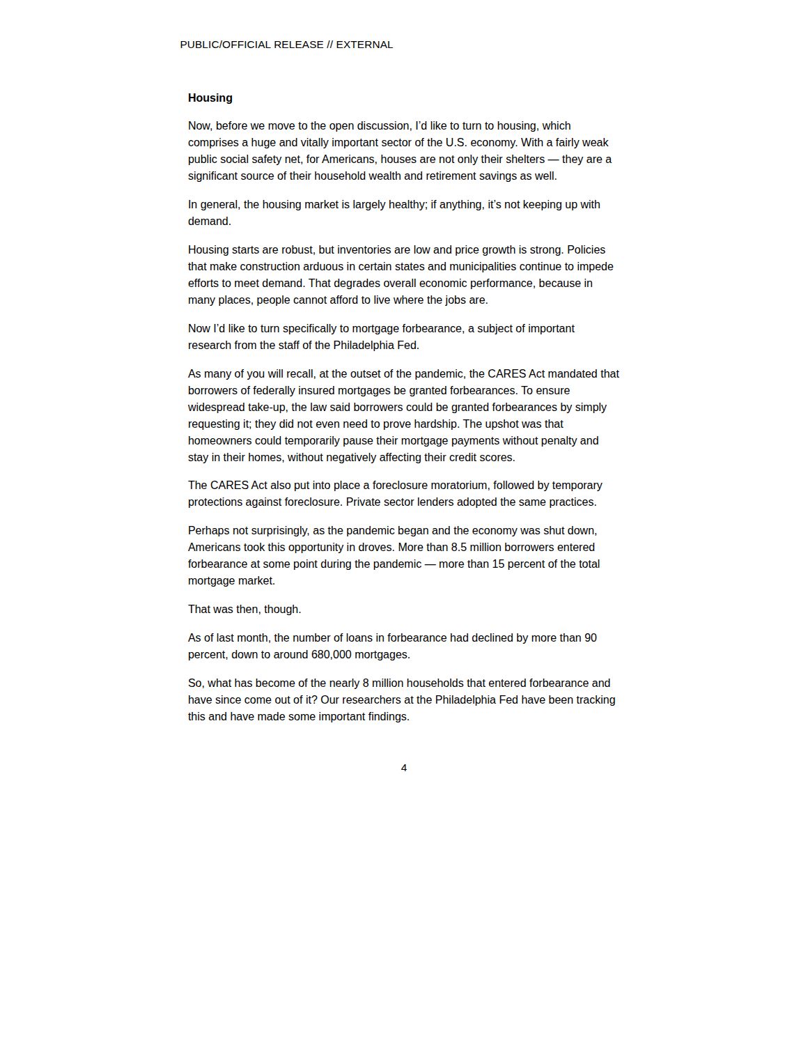PUBLIC/OFFICIAL RELEASE // EXTERNAL
Housing
Now, before we move to the open discussion, I’d like to turn to housing, which comprises a huge and vitally important sector of the U.S. economy. With a fairly weak public social safety net, for Americans, houses are not only their shelters — they are a significant source of their household wealth and retirement savings as well.
In general, the housing market is largely healthy; if anything, it’s not keeping up with demand.
Housing starts are robust, but inventories are low and price growth is strong. Policies that make construction arduous in certain states and municipalities continue to impede efforts to meet demand. That degrades overall economic performance, because in many places, people cannot afford to live where the jobs are.
Now I’d like to turn specifically to mortgage forbearance, a subject of important research from the staff of the Philadelphia Fed.
As many of you will recall, at the outset of the pandemic, the CARES Act mandated that borrowers of federally insured mortgages be granted forbearances. To ensure widespread take-up, the law said borrowers could be granted forbearances by simply requesting it; they did not even need to prove hardship. The upshot was that homeowners could temporarily pause their mortgage payments without penalty and stay in their homes, without negatively affecting their credit scores.
The CARES Act also put into place a foreclosure moratorium, followed by temporary protections against foreclosure. Private sector lenders adopted the same practices.
Perhaps not surprisingly, as the pandemic began and the economy was shut down, Americans took this opportunity in droves. More than 8.5 million borrowers entered forbearance at some point during the pandemic — more than 15 percent of the total mortgage market.
That was then, though.
As of last month, the number of loans in forbearance had declined by more than 90 percent, down to around 680,000 mortgages.
So, what has become of the nearly 8 million households that entered forbearance and have since come out of it? Our researchers at the Philadelphia Fed have been tracking this and have made some important findings.
4